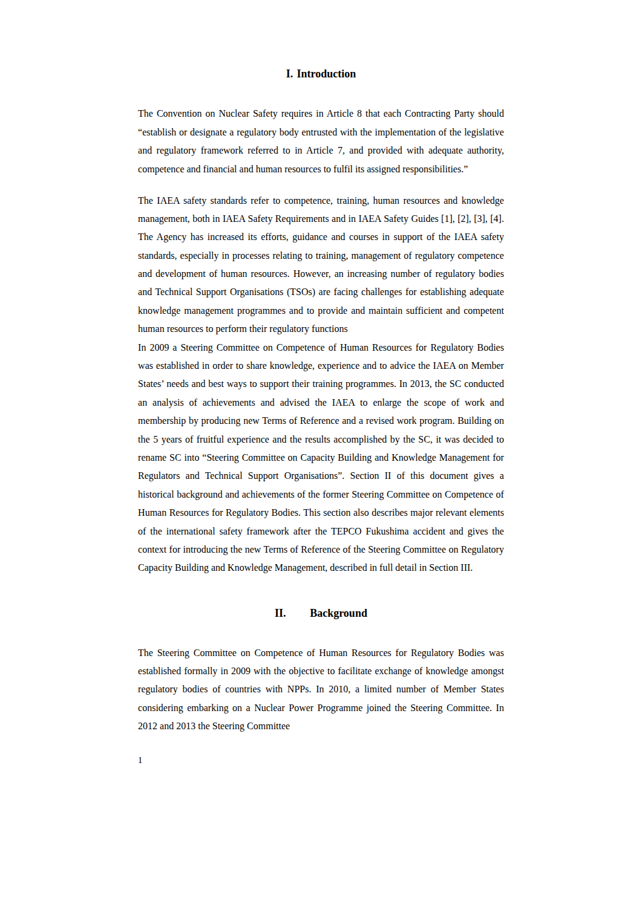I. Introduction
The Convention on Nuclear Safety requires in Article 8 that each Contracting Party should “establish or designate a regulatory body entrusted with the implementation of the legislative and regulatory framework referred to in Article 7, and provided with adequate authority, competence and financial and human resources to fulfil its assigned responsibilities.”
The IAEA safety standards refer to competence, training, human resources and knowledge management, both in IAEA Safety Requirements and in IAEA Safety Guides [1], [2], [3], [4]. The Agency has increased its efforts, guidance and courses in support of the IAEA safety standards, especially in processes relating to training, management of regulatory competence and development of human resources. However, an increasing number of regulatory bodies and Technical Support Organisations (TSOs) are facing challenges for establishing adequate knowledge management programmes and to provide and maintain sufficient and competent human resources to perform their regulatory functions
In 2009 a Steering Committee on Competence of Human Resources for Regulatory Bodies was established in order to share knowledge, experience and to advice the IAEA on Member States’ needs and best ways to support their training programmes. In 2013, the SC conducted an analysis of achievements and advised the IAEA to enlarge the scope of work and membership by producing new Terms of Reference and a revised work program. Building on the 5 years of fruitful experience and the results accomplished by the SC, it was decided to rename SC into “Steering Committee on Capacity Building and Knowledge Management for Regulators and Technical Support Organisations”. Section II of this document gives a historical background and achievements of the former Steering Committee on Competence of Human Resources for Regulatory Bodies. This section also describes major relevant elements of the international safety framework after the TEPCO Fukushima accident and gives the context for introducing the new Terms of Reference of the Steering Committee on Regulatory Capacity Building and Knowledge Management, described in full detail in Section III.
II. Background
The Steering Committee on Competence of Human Resources for Regulatory Bodies was established formally in 2009 with the objective to facilitate exchange of knowledge amongst regulatory bodies of countries with NPPs. In 2010, a limited number of Member States considering embarking on a Nuclear Power Programme joined the Steering Committee. In 2012 and 2013 the Steering Committee
1